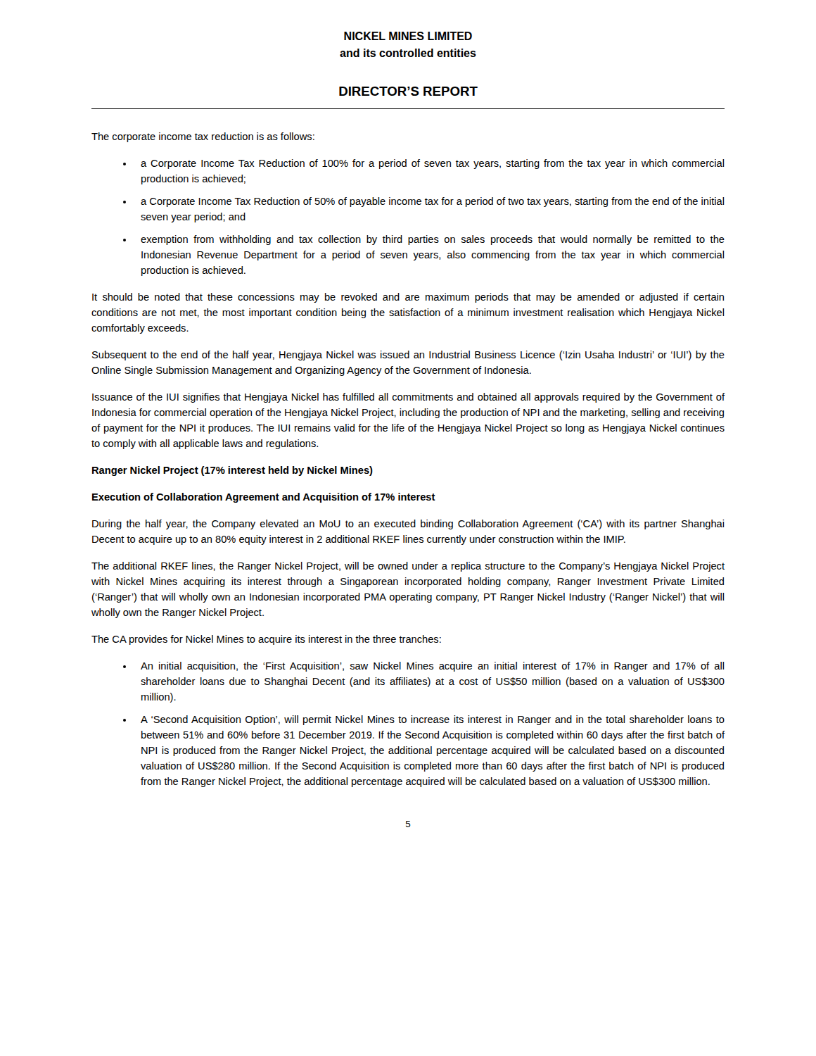NICKEL MINES LIMITED
and its controlled entities
DIRECTOR’S REPORT
The corporate income tax reduction is as follows:
a Corporate Income Tax Reduction of 100% for a period of seven tax years, starting from the tax year in which commercial production is achieved;
a Corporate Income Tax Reduction of 50% of payable income tax for a period of two tax years, starting from the end of the initial seven year period; and
exemption from withholding and tax collection by third parties on sales proceeds that would normally be remitted to the Indonesian Revenue Department for a period of seven years, also commencing from the tax year in which commercial production is achieved.
It should be noted that these concessions may be revoked and are maximum periods that may be amended or adjusted if certain conditions are not met, the most important condition being the satisfaction of a minimum investment realisation which Hengjaya Nickel comfortably exceeds.
Subsequent to the end of the half year, Hengjaya Nickel was issued an Industrial Business Licence (‘Izin Usaha Industri’ or ‘IUI’) by the Online Single Submission Management and Organizing Agency of the Government of Indonesia.
Issuance of the IUI signifies that Hengjaya Nickel has fulfilled all commitments and obtained all approvals required by the Government of Indonesia for commercial operation of the Hengjaya Nickel Project, including the production of NPI and the marketing, selling and receiving of payment for the NPI it produces. The IUI remains valid for the life of the Hengjaya Nickel Project so long as Hengjaya Nickel continues to comply with all applicable laws and regulations.
Ranger Nickel Project (17% interest held by Nickel Mines)
Execution of Collaboration Agreement and Acquisition of 17% interest
During the half year, the Company elevated an MoU to an executed binding Collaboration Agreement (‘CA’) with its partner Shanghai Decent to acquire up to an 80% equity interest in 2 additional RKEF lines currently under construction within the IMIP.
The additional RKEF lines, the Ranger Nickel Project, will be owned under a replica structure to the Company’s Hengjaya Nickel Project with Nickel Mines acquiring its interest through a Singaporean incorporated holding company, Ranger Investment Private Limited (‘Ranger’) that will wholly own an Indonesian incorporated PMA operating company, PT Ranger Nickel Industry (‘Ranger Nickel’) that will wholly own the Ranger Nickel Project.
The CA provides for Nickel Mines to acquire its interest in the three tranches:
An initial acquisition, the ‘First Acquisition’, saw Nickel Mines acquire an initial interest of 17% in Ranger and 17% of all shareholder loans due to Shanghai Decent (and its affiliates) at a cost of US$50 million (based on a valuation of US$300 million).
A ‘Second Acquisition Option’, will permit Nickel Mines to increase its interest in Ranger and in the total shareholder loans to between 51% and 60% before 31 December 2019. If the Second Acquisition is completed within 60 days after the first batch of NPI is produced from the Ranger Nickel Project, the additional percentage acquired will be calculated based on a discounted valuation of US$280 million. If the Second Acquisition is completed more than 60 days after the first batch of NPI is produced from the Ranger Nickel Project, the additional percentage acquired will be calculated based on a valuation of US$300 million.
5